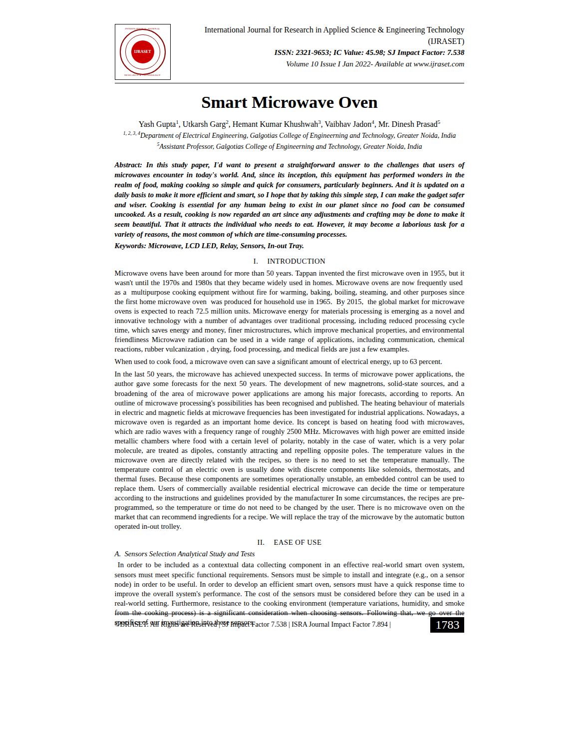INTERNATIONAL JOURNAL
IJRASET
RESEARCH & TECHNOLOGY
International Journal for Research in Applied Science & Engineering Technology (IJRASET)
ISSN: 2321-9653; IC Value: 45.98; SJ Impact Factor: 7.538
Volume 10 Issue I Jan 2022- Available at www.ijraset.com
Smart Microwave Oven
Yash Gupta1, Utkarsh Garg2, Hemant Kumar Khushwah3, Vaibhav Jadon4, Mr. Dinesh Prasad5
1, 2, 3, 4Department of Electrical Engineering, Galgotias College of Engineerning and Technology, Greater Noida, India
5Assistant Professor, Galgotias College of Engineerning and Technology, Greater Noida, India
Abstract: In this study paper, I'd want to present a straightforward answer to the challenges that users of microwaves encounter in today's world. And, since its inception, this equipment has performed wonders in the realm of food, making cooking so simple and quick for consumers, particularly beginners. And it is updated on a daily basis to make it more efficient and smart, so I hope that by taking this simple step, I can make the gadget safer and wiser. Cooking is essential for any human being to exist in our planet since no food can be consumed uncooked. As a result, cooking is now regarded an art since any adjustments and crafting may be done to make it seem beautiful. That it attracts the individual who needs to eat. However, it may become a laborious task for a variety of reasons, the most common of which are time-consuming processes.
Keywords: Microwave, LCD LED, Relay, Sensors, In-out Tray.
I. INTRODUCTION
Microwave ovens have been around for more than 50 years. Tappan invented the first microwave oven in 1955, but it wasn't until the 1970s and 1980s that they became widely used in homes. Microwave ovens are now frequently used as a multipurpose cooking equipment without fire for warming, baking, boiling, steaming, and other purposes since the first home microwave oven was produced for household use in 1965. By 2015, the global market for microwave ovens is expected to reach 72.5 million units. Microwave energy for materials processing is emerging as a novel and innovative technology with a number of advantages over traditional processing, including reduced processing cycle time, which saves energy and money, finer microstructures, which improve mechanical properties, and environmental friendliness Microwave radiation can be used in a wide range of applications, including communication, chemical reactions, rubber vulcanization , drying, food processing, and medical fields are just a few examples.
When used to cook food, a microwave oven can save a significant amount of electrical energy, up to 63 percent.
In the last 50 years, the microwave has achieved unexpected success. In terms of microwave power applications, the author gave some forecasts for the next 50 years. The development of new magnetrons, solid-state sources, and a broadening of the area of microwave power applications are among his major forecasts, according to reports. An outline of microwave processing's possibilities has been recognised and published. The heating behaviour of materials in electric and magnetic fields at microwave frequencies has been investigated for industrial applications. Nowadays, a microwave oven is regarded as an important home device. Its concept is based on heating food with microwaves, which are radio waves with a frequency range of roughly 2500 MHz. Microwaves with high power are emitted inside metallic chambers where food with a certain level of polarity, notably in the case of water, which is a very polar molecule, are treated as dipoles, constantly attracting and repelling opposite poles. The temperature values in the microwave oven are directly related with the recipes, so there is no need to set the temperature manually. The temperature control of an electric oven is usually done with discrete components like solenoids, thermostats, and thermal fuses. Because these components are sometimes operationally unstable, an embedded control can be used to replace them. Users of commercially available residential electrical microwave can decide the time or temperature according to the instructions and guidelines provided by the manufacturer In some circumstances, the recipes are pre-programmed, so the temperature or time do not need to be changed by the user. There is no microwave oven on the market that can recommend ingredients for a recipe. We will replace the tray of the microwave by the automatic button operated in-out trolley.
II. EASE OF USE
A. Sensors Selection Analytical Study and Tests
In order to be included as a contextual data collecting component in an effective real-world smart oven system, sensors must meet specific functional requirements. Sensors must be simple to install and integrate (e.g., on a sensor node) in order to be useful. In order to develop an efficient smart oven, sensors must have a quick response time to improve the overall system's performance. The cost of the sensors must be considered before they can be used in a real-world setting. Furthermore, resistance to the cooking environment (temperature variations, humidity, and smoke from the cooking process) is a significant consideration when choosing sensors. Following that, we go over the specifics of our investigation into these sensors.
©IJRASET: All Rights are Reserved | SJ Impact Factor 7.538 | ISRA Journal Impact Factor 7.894 |
1783